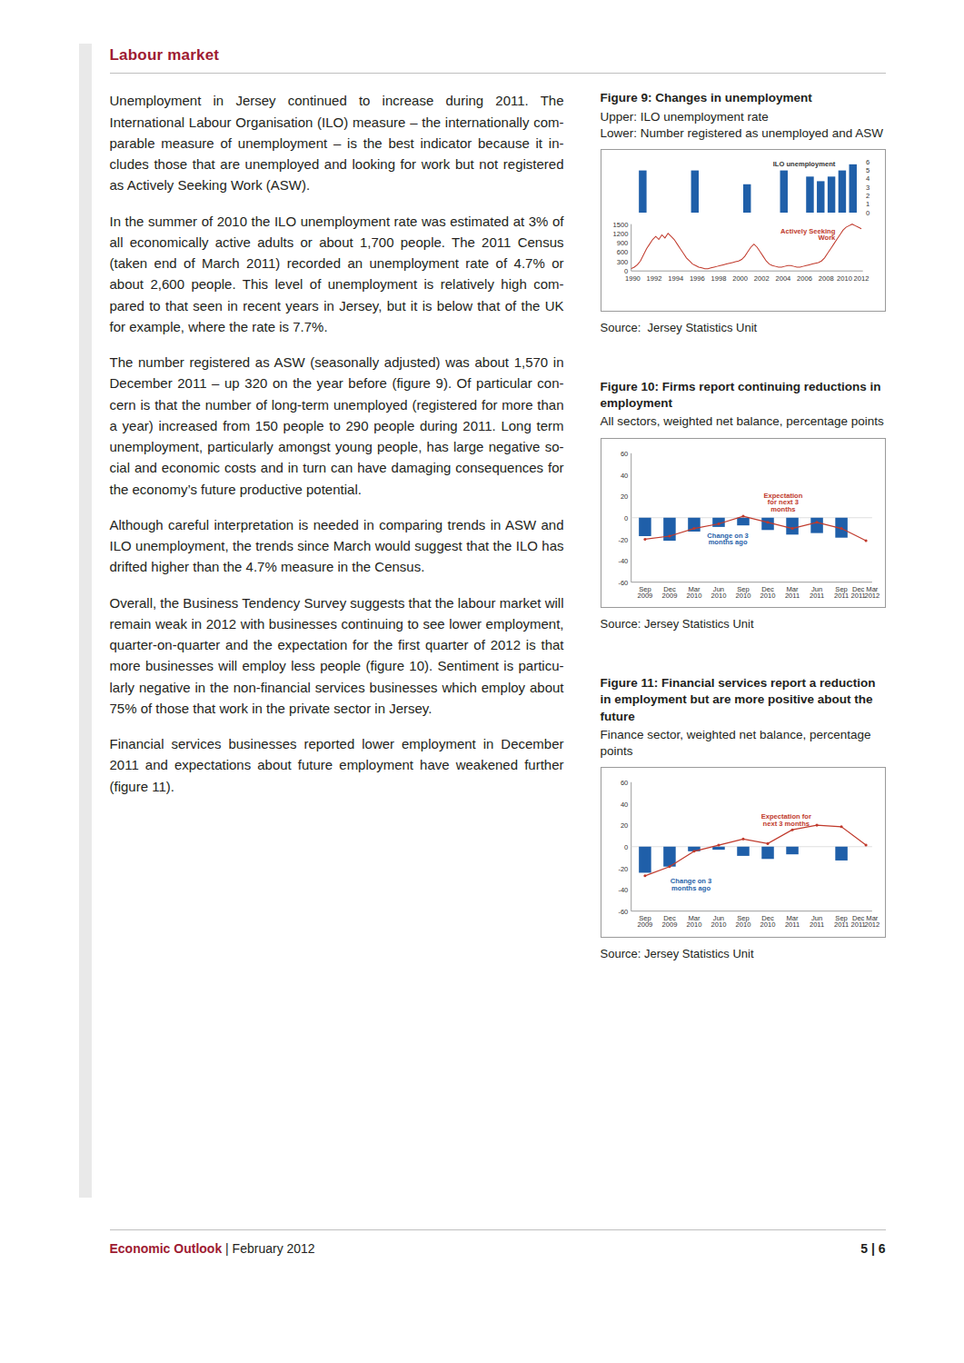Labour market
Unemployment in Jersey continued to increase during 2011. The International Labour Organisation (ILO) measure – the internationally comparable measure of unemployment – is the best indicator because it includes those that are unemployed and looking for work but not registered as Actively Seeking Work (ASW).
In the summer of 2010 the ILO unemployment rate was estimated at 3% of all economically active adults or about 1,700 people. The 2011 Census (taken end of March 2011) recorded an unemployment rate of 4.7% or about 2,600 people. This level of unemployment is relatively high compared to that seen in recent years in Jersey, but it is below that of the UK for example, where the rate is 7.7%.
The number registered as ASW (seasonally adjusted) was about 1,570 in December 2011 – up 320 on the year before (figure 9). Of particular concern is that the number of long-term unemployed (registered for more than a year) increased from 150 people to 290 people during 2011. Long term unemployment, particularly amongst young people, has large negative social and economic costs and in turn can have damaging consequences for the economy’s future productive potential.
Although careful interpretation is needed in comparing trends in ASW and ILO unemployment, the trends since March would suggest that the ILO has drifted higher than the 4.7% measure in the Census.
Overall, the Business Tendency Survey suggests that the labour market will remain weak in 2012 with businesses continuing to see lower employment, quarter-on-quarter and the expectation for the first quarter of 2012 is that more businesses will employ less people (figure 10). Sentiment is particularly negative in the non-financial services businesses which employ about 75% of those that work in the private sector in Jersey.
Financial services businesses reported lower employment in December 2011 and expectations about future employment have weakened further (figure 11).
Figure 9: Changes in unemployment
Upper: ILO unemployment rate
Lower: Number registered as unemployed and ASW
6 5 4 3 2 1 0 ILO unemployment 1500 1200 900 600 300 0 Actively Seeking Work 1990 1992 1994 1996 1998 2000 2002 2004 2006 2008 2010 2012
Source: Jersey Statistics Unit
Figure 10: Firms report continuing reductions in employment
All sectors, weighted net balance, percentage points
60 40 20 0 -20 -40 -60 Expectation for next 3 months Change on 3 months ago Sep2009 Dec2009 Mar2010 Jun2010 Sep2010 Dec2010 Mar2011 Jun2011 Sep2011 Dec2011 Mar2012
Source: Jersey Statistics Unit
Figure 11: Financial services report a reduction in employment but are more positive about the future
Finance sector, weighted net balance, percentage points
60 40 20 0 -20 -40 -60 Expectation for next 3 months Change on 3 months ago Sep2009 Dec2009 Mar2010 Jun2010 Sep2010 Dec2010 Mar2011 Jun2011 Sep2011 Dec2011 Mar2012
Source: Jersey Statistics Unit
Economic Outlook | February 2012
5 | 6